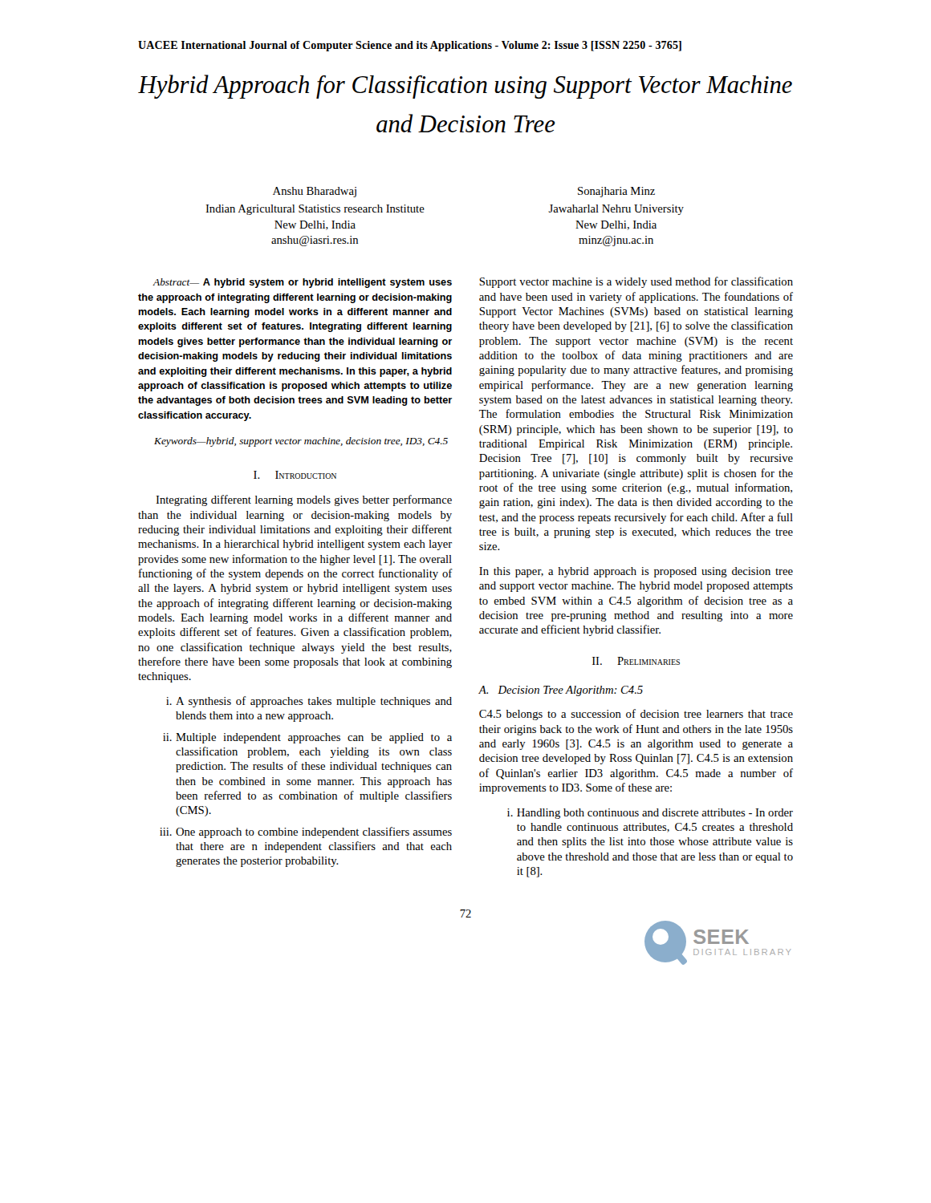UACEE International Journal of Computer Science and its Applications - Volume 2: Issue 3 [ISSN 2250 - 3765]
Hybrid Approach for Classification using Support Vector Machine and Decision Tree
Anshu Bharadwaj
Indian Agricultural Statistics research Institute
New Delhi, India
anshu@iasri.res.in
Sonajharia Minz
Jawaharlal Nehru University
New Delhi, India
minz@jnu.ac.in
Abstract— A hybrid system or hybrid intelligent system uses the approach of integrating different learning or decision-making models. Each learning model works in a different manner and exploits different set of features. Integrating different learning models gives better performance than the individual learning or decision-making models by reducing their individual limitations and exploiting their different mechanisms. In this paper, a hybrid approach of classification is proposed which attempts to utilize the advantages of both decision trees and SVM leading to better classification accuracy.
Keywords—hybrid, support vector machine, decision tree, ID3, C4.5
I. Introduction
Integrating different learning models gives better performance than the individual learning or decision-making models by reducing their individual limitations and exploiting their different mechanisms. In a hierarchical hybrid intelligent system each layer provides some new information to the higher level [1]. The overall functioning of the system depends on the correct functionality of all the layers. A hybrid system or hybrid intelligent system uses the approach of integrating different learning or decision-making models. Each learning model works in a different manner and exploits different set of features. Given a classification problem, no one classification technique always yield the best results, therefore there have been some proposals that look at combining techniques.
A synthesis of approaches takes multiple techniques and blends them into a new approach.
Multiple independent approaches can be applied to a classification problem, each yielding its own class prediction. The results of these individual techniques can then be combined in some manner. This approach has been referred to as combination of multiple classifiers (CMS).
One approach to combine independent classifiers assumes that there are n independent classifiers and that each generates the posterior probability.
Support vector machine is a widely used method for classification and have been used in variety of applications. The foundations of Support Vector Machines (SVMs) based on statistical learning theory have been developed by [21], [6] to solve the classification problem. The support vector machine (SVM) is the recent addition to the toolbox of data mining practitioners and are gaining popularity due to many attractive features, and promising empirical performance. They are a new generation learning system based on the latest advances in statistical learning theory. The formulation embodies the Structural Risk Minimization (SRM) principle, which has been shown to be superior [19], to traditional Empirical Risk Minimization (ERM) principle. Decision Tree [7], [10] is commonly built by recursive partitioning. A univariate (single attribute) split is chosen for the root of the tree using some criterion (e.g., mutual information, gain ration, gini index). The data is then divided according to the test, and the process repeats recursively for each child. After a full tree is built, a pruning step is executed, which reduces the tree size.
In this paper, a hybrid approach is proposed using decision tree and support vector machine. The hybrid model proposed attempts to embed SVM within a C4.5 algorithm of decision tree as a decision tree pre-pruning method and resulting into a more accurate and efficient hybrid classifier.
II. Preliminaries
A. Decision Tree Algorithm: C4.5
C4.5 belongs to a succession of decision tree learners that trace their origins back to the work of Hunt and others in the late 1950s and early 1960s [3]. C4.5 is an algorithm used to generate a decision tree developed by Ross Quinlan [7]. C4.5 is an extension of Quinlan's earlier ID3 algorithm. C4.5 made a number of improvements to ID3. Some of these are:
Handling both continuous and discrete attributes - In order to handle continuous attributes, C4.5 creates a threshold and then splits the list into those whose attribute value is above the threshold and those that are less than or equal to it [8].
72
SEEK
DIGITAL LIBRARY